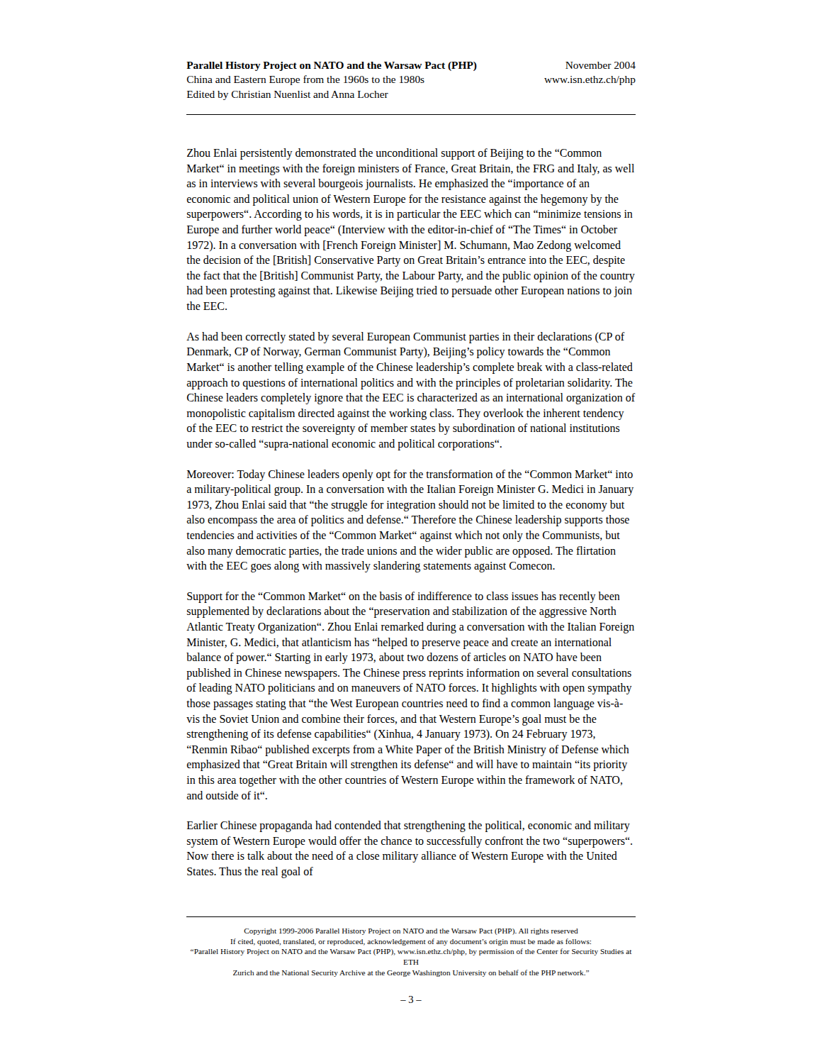| Parallel History Project on NATO and the Warsaw Pact (PHP) China and Eastern Europe from the 1960s to the 1980s Edited by Christian Nuenlist and Anna Locher | November 2004 www.isn.ethz.ch/php |
Zhou Enlai persistently demonstrated the unconditional support of Beijing to the “Common Market“ in meetings with the foreign ministers of France, Great Britain, the FRG and Italy, as well as in interviews with several bourgeois journalists. He emphasized the “importance of an economic and political union of Western Europe for the resistance against the hegemony by the superpowers“. According to his words, it is in particular the EEC which can “minimize tensions in Europe and further world peace“ (Interview with the editor-in-chief of “The Times“ in October 1972). In a conversation with [French Foreign Minister] M. Schumann, Mao Zedong welcomed the decision of the [British] Conservative Party on Great Britain’s entrance into the EEC, despite the fact that the [British] Communist Party, the Labour Party, and the public opinion of the country had been protesting against that. Likewise Beijing tried to persuade other European nations to join the EEC.
As had been correctly stated by several European Communist parties in their declarations (CP of Denmark, CP of Norway, German Communist Party), Beijing’s policy towards the “Common Market“ is another telling example of the Chinese leadership’s complete break with a class-related approach to questions of international politics and with the principles of proletarian solidarity. The Chinese leaders completely ignore that the EEC is characterized as an international organization of monopolistic capitalism directed against the working class. They overlook the inherent tendency of the EEC to restrict the sovereignty of member states by subordination of national institutions under so-called “supra-national economic and political corporations“.
Moreover: Today Chinese leaders openly opt for the transformation of the “Common Market“ into a military-political group. In a conversation with the Italian Foreign Minister G. Medici in January 1973, Zhou Enlai said that “the struggle for integration should not be limited to the economy but also encompass the area of politics and defense.“ Therefore the Chinese leadership supports those tendencies and activities of the “Common Market“ against which not only the Communists, but also many democratic parties, the trade unions and the wider public are opposed. The flirtation with the EEC goes along with massively slandering statements against Comecon.
Support for the “Common Market“ on the basis of indifference to class issues has recently been supplemented by declarations about the “preservation and stabilization of the aggressive North Atlantic Treaty Organization“. Zhou Enlai remarked during a conversation with the Italian Foreign Minister, G. Medici, that atlanticism has “helped to preserve peace and create an international balance of power.“ Starting in early 1973, about two dozens of articles on NATO have been published in Chinese newspapers. The Chinese press reprints information on several consultations of leading NATO politicians and on maneuvers of NATO forces. It highlights with open sympathy those passages stating that “the West European countries need to find a common language vis-à-vis the Soviet Union and combine their forces, and that Western Europe’s goal must be the strengthening of its defense capabilities“ (Xinhua, 4 January 1973). On 24 February 1973, “Renmin Ribao“ published excerpts from a White Paper of the British Ministry of Defense which emphasized that “Great Britain will strengthen its defense“ and will have to maintain “its priority in this area together with the other countries of Western Europe within the framework of NATO, and outside of it“.
Earlier Chinese propaganda had contended that strengthening the political, economic and military system of Western Europe would offer the chance to successfully confront the two “superpowers“. Now there is talk about the need of a close military alliance of Western Europe with the United States. Thus the real goal of
Copyright 1999-2006 Parallel History Project on NATO and the Warsaw Pact (PHP). All rights reserved
If cited, quoted, translated, or reproduced, acknowledgement of any document’s origin must be made as follows:
“Parallel History Project on NATO and the Warsaw Pact (PHP), www.isn.ethz.ch/php, by permission of the Center for Security Studies at ETH
Zurich and the National Security Archive at the George Washington University on behalf of the PHP network.”
– 3 –